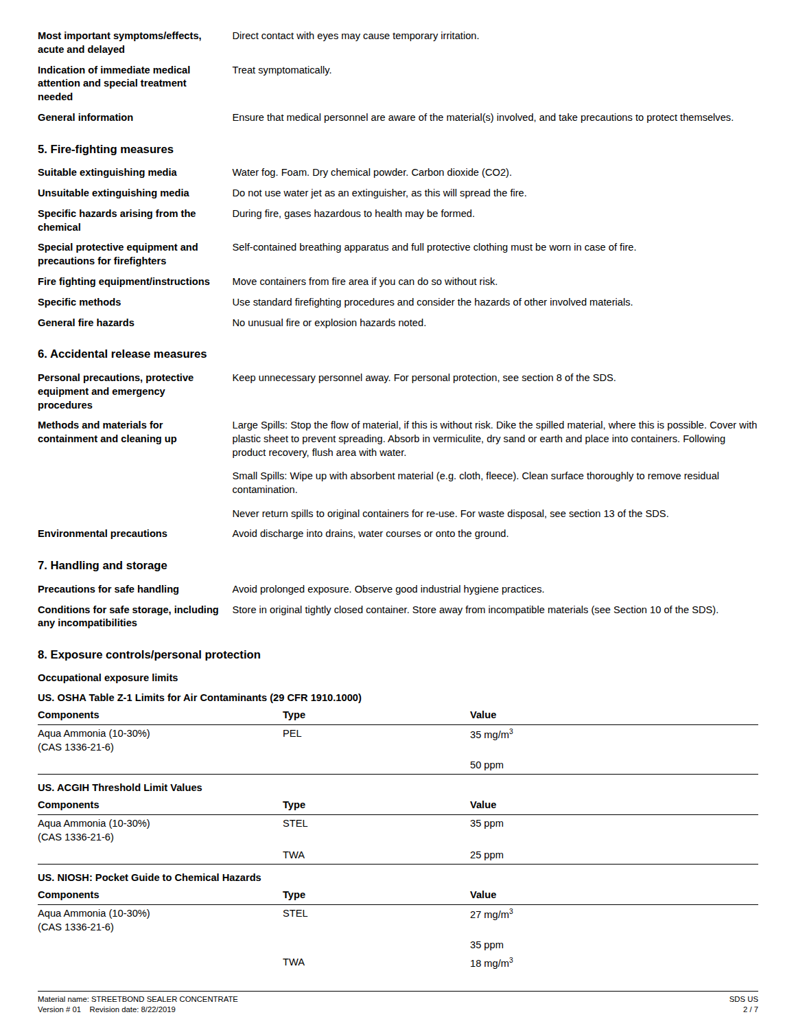| Most important symptoms/effects, acute and delayed | Direct contact with eyes may cause temporary irritation. |
| Indication of immediate medical attention and special treatment needed | Treat symptomatically. |
| General information | Ensure that medical personnel are aware of the material(s) involved, and take precautions to protect themselves. |
5. Fire-fighting measures
| Suitable extinguishing media | Water fog. Foam. Dry chemical powder. Carbon dioxide (CO2). |
| Unsuitable extinguishing media | Do not use water jet as an extinguisher, as this will spread the fire. |
| Specific hazards arising from the chemical | During fire, gases hazardous to health may be formed. |
| Special protective equipment and precautions for firefighters | Self-contained breathing apparatus and full protective clothing must be worn in case of fire. |
| Fire fighting equipment/instructions | Move containers from fire area if you can do so without risk. |
| Specific methods | Use standard firefighting procedures and consider the hazards of other involved materials. |
| General fire hazards | No unusual fire or explosion hazards noted. |
6. Accidental release measures
| Personal precautions, protective equipment and emergency procedures | Keep unnecessary personnel away. For personal protection, see section 8 of the SDS. |
| Methods and materials for containment and cleaning up | Large Spills: Stop the flow of material, if this is without risk. Dike the spilled material, where this is possible. Cover with plastic sheet to prevent spreading. Absorb in vermiculite, dry sand or earth and place into containers. Following product recovery, flush area with water. Small Spills: Wipe up with absorbent material (e.g. cloth, fleece). Clean surface thoroughly to remove residual contamination. Never return spills to original containers for re-use. For waste disposal, see section 13 of the SDS. |
| Environmental precautions | Avoid discharge into drains, water courses or onto the ground. |
7. Handling and storage
| Precautions for safe handling | Avoid prolonged exposure. Observe good industrial hygiene practices. |
| Conditions for safe storage, including any incompatibilities | Store in original tightly closed container. Store away from incompatible materials (see Section 10 of the SDS). |
8. Exposure controls/personal protection
Occupational exposure limits
US. OSHA Table Z-1 Limits for Air Contaminants (29 CFR 1910.1000)
| Components | Type | Value |
| --- | --- | --- |
| Aqua Ammonia (10-30%) (CAS 1336-21-6) | PEL | 35 mg/m 3 |
| | | 50 ppm |
US. ACGIH Threshold Limit Values
| Components | Type | Value |
| --- | --- | --- |
| Aqua Ammonia (10-30%) (CAS 1336-21-6) | STEL | 35 ppm |
| | TWA | 25 ppm |
US. NIOSH: Pocket Guide to Chemical Hazards
| Components | Type | Value |
| --- | --- | --- |
| Aqua Ammonia (10-30%) (CAS 1336-21-6) | STEL | 27 mg/m 3 |
| | | 35 ppm |
| | TWA | 18 mg/m 3 |
Material name: STREETBOND SEALER CONCENTRATE
Version # 01 Revision date: 8/22/2019
SDS US
2 / 7